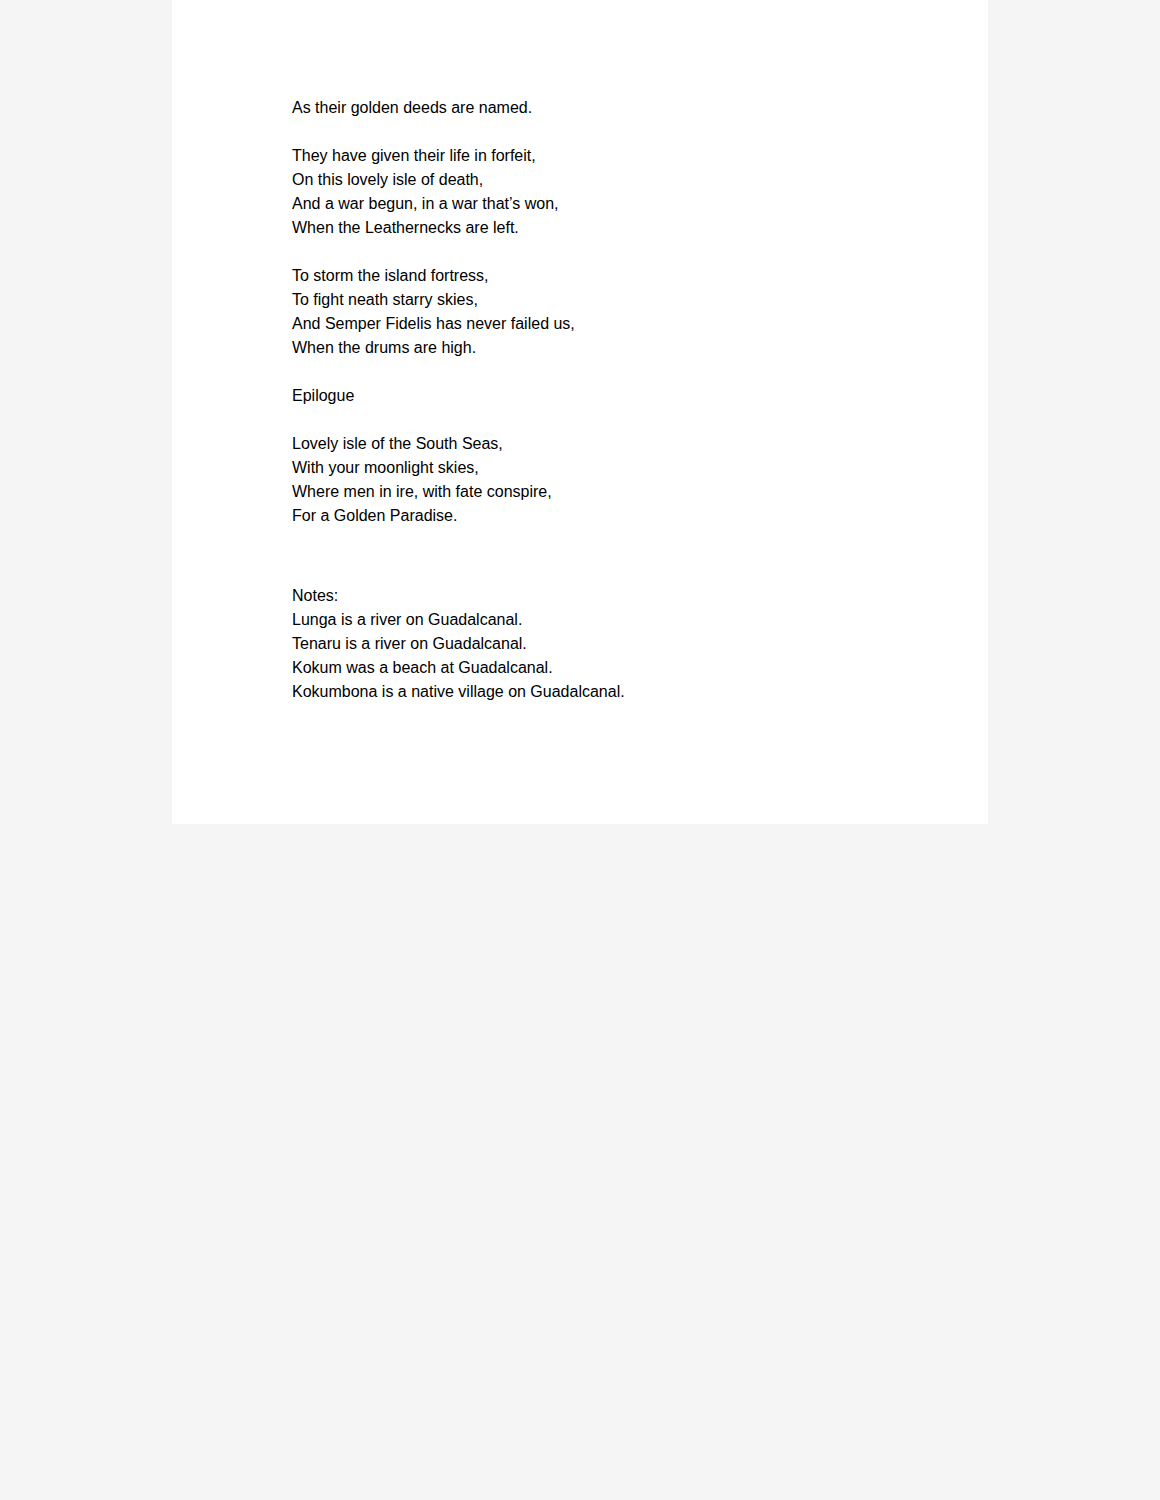As their golden deeds are named.
They have given their life in forfeit,
On this lovely isle of death,
And a war begun, in a war that’s won,
When the Leathernecks are left.
To storm the island fortress,
To fight neath starry skies,
And Semper Fidelis has never failed us,
When the drums are high.
Epilogue
Lovely isle of the South Seas,
With your moonlight skies,
Where men in ire, with fate conspire,
For a Golden Paradise.
Notes:
Lunga is a river on Guadalcanal.
Tenaru is a river on Guadalcanal.
Kokum was a beach at Guadalcanal.
Kokumbona is a native village on Guadalcanal.